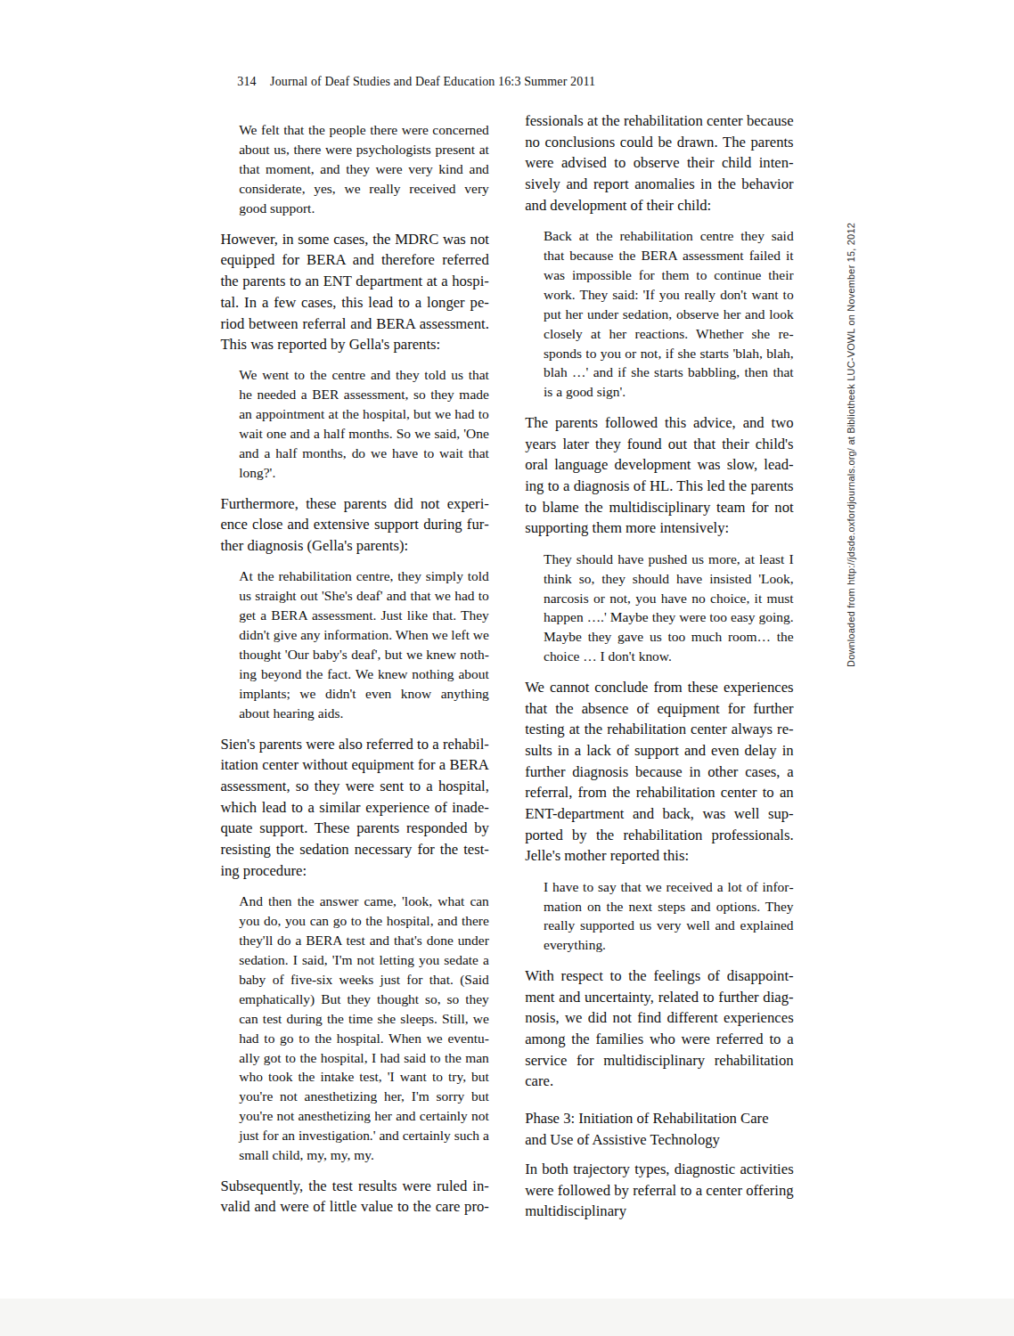314 Journal of Deaf Studies and Deaf Education 16:3 Summer 2011
Downloaded from http://jdsde.oxfordjournals.org/ at Bibliotheek LUC-VOWL on November 15, 2012
We felt that the people there were concerned about us, there were psychologists present at that moment, and they were very kind and considerate, yes, we really received very good support.
However, in some cases, the MDRC was not equipped for BERA and therefore referred the parents to an ENT department at a hospital. In a few cases, this lead to a longer period between referral and BERA assessment. This was reported by Gella's parents:
We went to the centre and they told us that he needed a BER assessment, so they made an appointment at the hospital, but we had to wait one and a half months. So we said, 'One and a half months, do we have to wait that long?'.
Furthermore, these parents did not experience close and extensive support during further diagnosis (Gella's parents):
At the rehabilitation centre, they simply told us straight out 'She's deaf' and that we had to get a BERA assessment. Just like that. They didn't give any information. When we left we thought 'Our baby's deaf', but we knew nothing beyond the fact. We knew nothing about implants; we didn't even know anything about hearing aids.
Sien's parents were also referred to a rehabilitation center without equipment for a BERA assessment, so they were sent to a hospital, which lead to a similar experience of inadequate support. These parents responded by resisting the sedation necessary for the testing procedure:
And then the answer came, 'look, what can you do, you can go to the hospital, and there they'll do a BERA test and that's done under sedation. I said, 'I'm not letting you sedate a baby of five-six weeks just for that. (Said emphatically) But they thought so, so they can test during the time she sleeps. Still, we had to go to the hospital. When we eventually got to the hospital, I had said to the man who took the intake test, 'I want to try, but you're not anesthetizing her, I'm sorry but you're not anesthetizing her and certainly not just for an investigation.' and certainly such a small child, my, my, my.
Subsequently, the test results were ruled invalid and were of little value to the care professionals at the rehabilitation center because no conclusions could be drawn. The parents were advised to observe their child intensively and report anomalies in the behavior and development of their child:
Back at the rehabilitation centre they said that because the BERA assessment failed it was impossible for them to continue their work. They said: 'If you really don't want to put her under sedation, observe her and look closely at her reactions. Whether she responds to you or not, if she starts 'blah, blah, blah …' and if she starts babbling, then that is a good sign'.
The parents followed this advice, and two years later they found out that their child's oral language development was slow, leading to a diagnosis of HL. This led the parents to blame the multidisciplinary team for not supporting them more intensively:
They should have pushed us more, at least I think so, they should have insisted 'Look, narcosis or not, you have no choice, it must happen ….' Maybe they were too easy going. Maybe they gave us too much room… the choice … I don't know.
We cannot conclude from these experiences that the absence of equipment for further testing at the rehabilitation center always results in a lack of support and even delay in further diagnosis because in other cases, a referral, from the rehabilitation center to an ENT-department and back, was well supported by the rehabilitation professionals. Jelle's mother reported this:
I have to say that we received a lot of information on the next steps and options. They really supported us very well and explained everything.
With respect to the feelings of disappointment and uncertainty, related to further diagnosis, we did not find different experiences among the families who were referred to a service for multidisciplinary rehabilitation care.
Phase 3: Initiation of Rehabilitation Care and Use of Assistive Technology
In both trajectory types, diagnostic activities were followed by referral to a center offering multidisciplinary